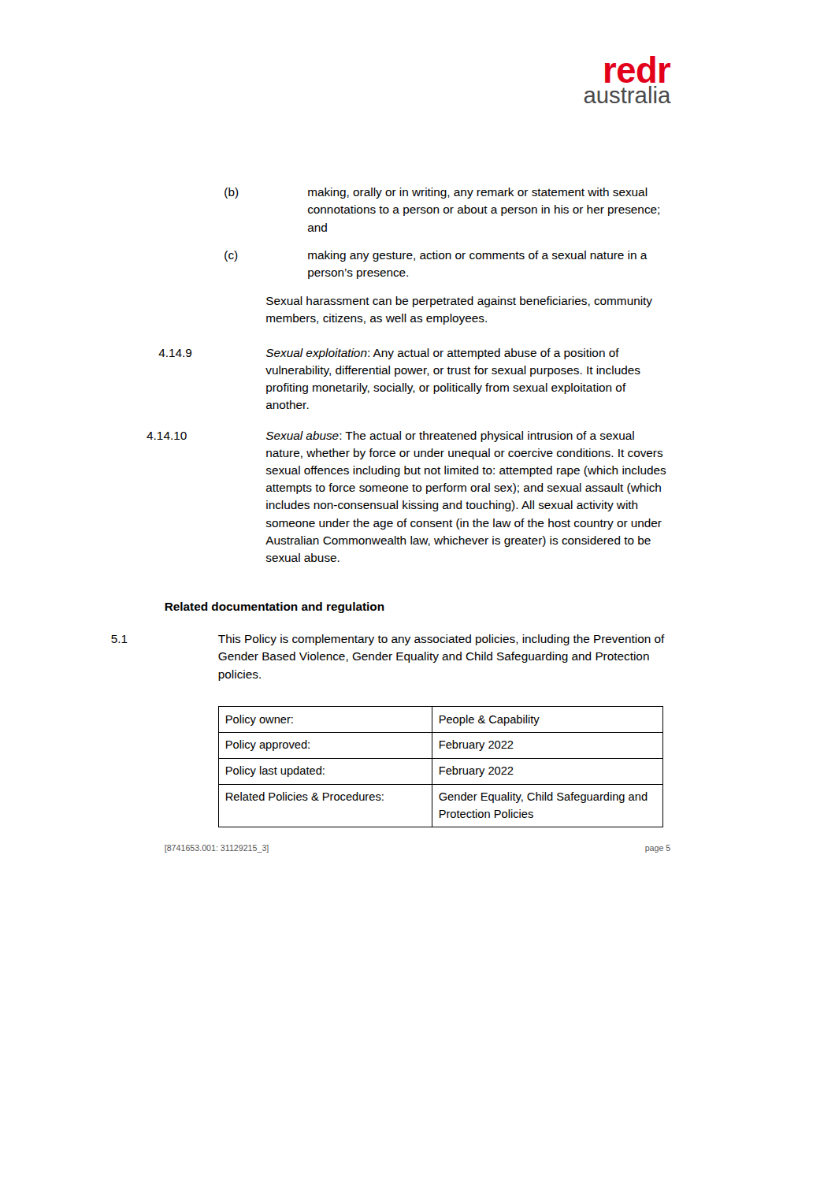redr australia
(b) making, orally or in writing, any remark or statement with sexual connotations to a person or about a person in his or her presence; and
(c) making any gesture, action or comments of a sexual nature in a person’s presence.
Sexual harassment can be perpetrated against beneficiaries, community members, citizens, as well as employees.
4.14.9 Sexual exploitation: Any actual or attempted abuse of a position of vulnerability, differential power, or trust for sexual purposes. It includes profiting monetarily, socially, or politically from sexual exploitation of another.
4.14.10 Sexual abuse: The actual or threatened physical intrusion of a sexual nature, whether by force or under unequal or coercive conditions. It covers sexual offences including but not limited to: attempted rape (which includes attempts to force someone to perform oral sex); and sexual assault (which includes non-consensual kissing and touching). All sexual activity with someone under the age of consent (in the law of the host country or under Australian Commonwealth law, whichever is greater) is considered to be sexual abuse.
Related documentation and regulation
5.1 This Policy is complementary to any associated policies, including the Prevention of Gender Based Violence, Gender Equality and Child Safeguarding and Protection policies.
| Policy owner: | People & Capability |
| Policy approved: | February 2022 |
| Policy last updated: | February 2022 |
| Related Policies & Procedures: | Gender Equality, Child Safeguarding and Protection Policies |
[8741653.001: 31129215_3] page 5